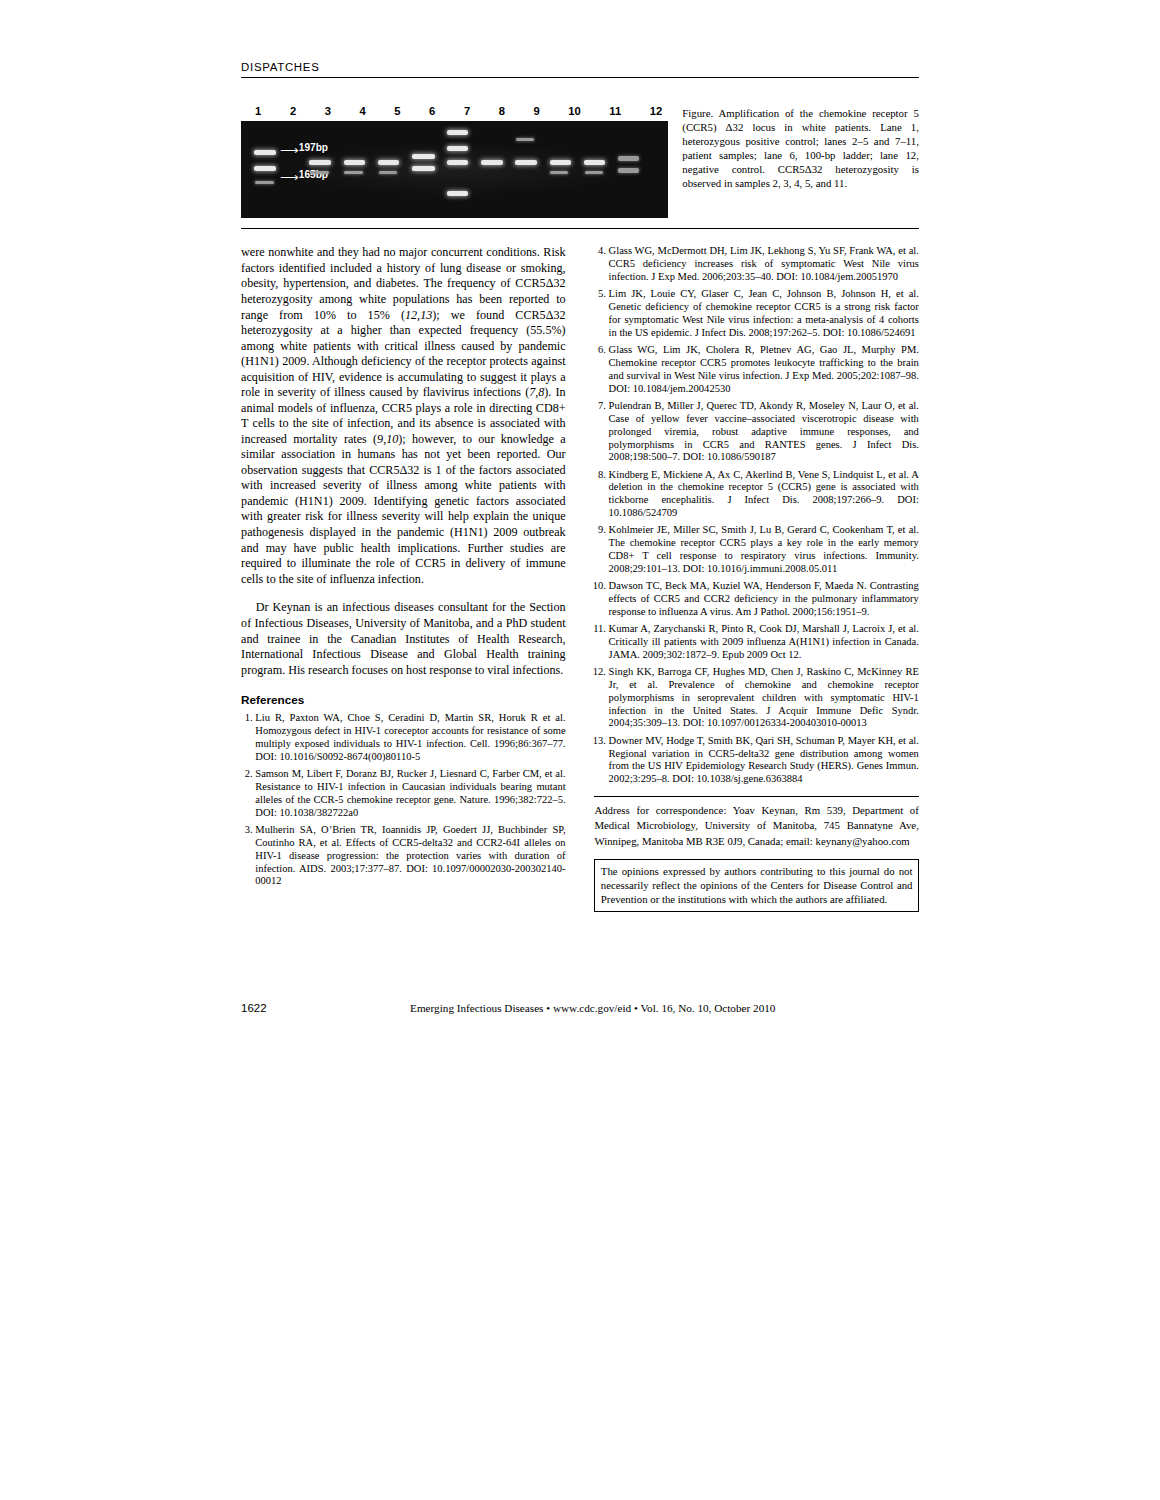DISPATCHES
123456 789101112
⟶
197bp
⟶
165bp
Figure. Amplification of the chemokine receptor 5 (CCR5) Δ32 locus in white patients. Lane 1, heterozygous positive control; lanes 2–5 and 7–11, patient samples; lane 6, 100-bp ladder; lane 12, negative control. CCR5Δ32 heterozygosity is observed in samples 2, 3, 4, 5, and 11.
were nonwhite and they had no major concurrent conditions. Risk factors identified included a history of lung disease or smoking, obesity, hypertension, and diabetes. The frequency of CCR5Δ32 heterozygosity among white populations has been reported to range from 10% to 15% (12,13); we found CCR5Δ32 heterozygosity at a higher than expected frequency (55.5%) among white patients with critical illness caused by pandemic (H1N1) 2009. Although deficiency of the receptor protects against acquisition of HIV, evidence is accumulating to suggest it plays a role in severity of illness caused by flavivirus infections (7,8). In animal models of influenza, CCR5 plays a role in directing CD8+ T cells to the site of infection, and its absence is associated with increased mortality rates (9,10); however, to our knowledge a similar association in humans has not yet been reported. Our observation suggests that CCR5Δ32 is 1 of the factors associated with increased severity of illness among white patients with pandemic (H1N1) 2009. Identifying genetic factors associated with greater risk for illness severity will help explain the unique pathogenesis displayed in the pandemic (H1N1) 2009 outbreak and may have public health implications. Further studies are required to illuminate the role of CCR5 in delivery of immune cells to the site of influenza infection.
Dr Keynan is an infectious diseases consultant for the Section of Infectious Diseases, University of Manitoba, and a PhD student and trainee in the Canadian Institutes of Health Research, International Infectious Disease and Global Health training program. His research focuses on host response to viral infections.
References
Liu R, Paxton WA, Choe S, Ceradini D, Martin SR, Horuk R et al. Homozygous defect in HIV-1 coreceptor accounts for resistance of some multiply exposed individuals to HIV-1 infection. Cell. 1996;86:367–77. DOI: 10.1016/S0092-8674(00)80110-5
Samson M, Libert F, Doranz BJ, Rucker J, Liesnard C, Farber CM, et al. Resistance to HIV-1 infection in Caucasian individuals bearing mutant alleles of the CCR-5 chemokine receptor gene. Nature. 1996;382:722–5. DOI: 10.1038/382722a0
Mulherin SA, O’Brien TR, Ioannidis JP, Goedert JJ, Buchbinder SP, Coutinho RA, et al. Effects of CCR5-delta32 and CCR2-64I alleles on HIV-1 disease progression: the protection varies with duration of infection. AIDS. 2003;17:377–87. DOI: 10.1097/00002030-200302140-00012
Glass WG, McDermott DH, Lim JK, Lekhong S, Yu SF, Frank WA, et al. CCR5 deficiency increases risk of symptomatic West Nile virus infection. J Exp Med. 2006;203:35–40. DOI: 10.1084/jem.20051970
Lim JK, Louie CY, Glaser C, Jean C, Johnson B, Johnson H, et al. Genetic deficiency of chemokine receptor CCR5 is a strong risk factor for symptomatic West Nile virus infection: a meta-analysis of 4 cohorts in the US epidemic. J Infect Dis. 2008;197:262–5. DOI: 10.1086/524691
Glass WG, Lim JK, Cholera R, Pletnev AG, Gao JL, Murphy PM. Chemokine receptor CCR5 promotes leukocyte trafficking to the brain and survival in West Nile virus infection. J Exp Med. 2005;202:1087–98. DOI: 10.1084/jem.20042530
Pulendran B, Miller J, Querec TD, Akondy R, Moseley N, Laur O, et al. Case of yellow fever vaccine–associated viscerotropic disease with prolonged viremia, robust adaptive immune responses, and polymorphisms in CCR5 and RANTES genes. J Infect Dis. 2008;198:500–7. DOI: 10.1086/590187
Kindberg E, Mickiene A, Ax C, Akerlind B, Vene S, Lindquist L, et al. A deletion in the chemokine receptor 5 (CCR5) gene is associated with tickborne encephalitis. J Infect Dis. 2008;197:266–9. DOI: 10.1086/524709
Kohlmeier JE, Miller SC, Smith J, Lu B, Gerard C, Cookenham T, et al. The chemokine receptor CCR5 plays a key role in the early memory CD8+ T cell response to respiratory virus infections. Immunity. 2008;29:101–13. DOI: 10.1016/j.immuni.2008.05.011
Dawson TC, Beck MA, Kuziel WA, Henderson F, Maeda N. Contrasting effects of CCR5 and CCR2 deficiency in the pulmonary inflammatory response to influenza A virus. Am J Pathol. 2000;156:1951–9.
Kumar A, Zarychanski R, Pinto R, Cook DJ, Marshall J, Lacroix J, et al. Critically ill patients with 2009 influenza A(H1N1) infection in Canada. JAMA. 2009;302:1872–9. Epub 2009 Oct 12.
Singh KK, Barroga CF, Hughes MD, Chen J, Raskino C, McKinney RE Jr, et al. Prevalence of chemokine and chemokine receptor polymorphisms in seroprevalent children with symptomatic HIV-1 infection in the United States. J Acquir Immune Defic Syndr. 2004;35:309–13. DOI: 10.1097/00126334-200403010-00013
Downer MV, Hodge T, Smith BK, Qari SH, Schuman P, Mayer KH, et al. Regional variation in CCR5-delta32 gene distribution among women from the US HIV Epidemiology Research Study (HERS). Genes Immun. 2002;3:295–8. DOI: 10.1038/sj.gene.6363884
Address for correspondence: Yoav Keynan, Rm 539, Department of Medical Microbiology, University of Manitoba, 745 Bannatyne Ave, Winnipeg, Manitoba MB R3E 0J9, Canada; email: keynany@yahoo.com
The opinions expressed by authors contributing to this journal do not necessarily reflect the opinions of the Centers for Disease Control and Prevention or the institutions with which the authors are affiliated.
1622
Emerging Infectious Diseases • www.cdc.gov/eid • Vol. 16, No. 10, October 2010